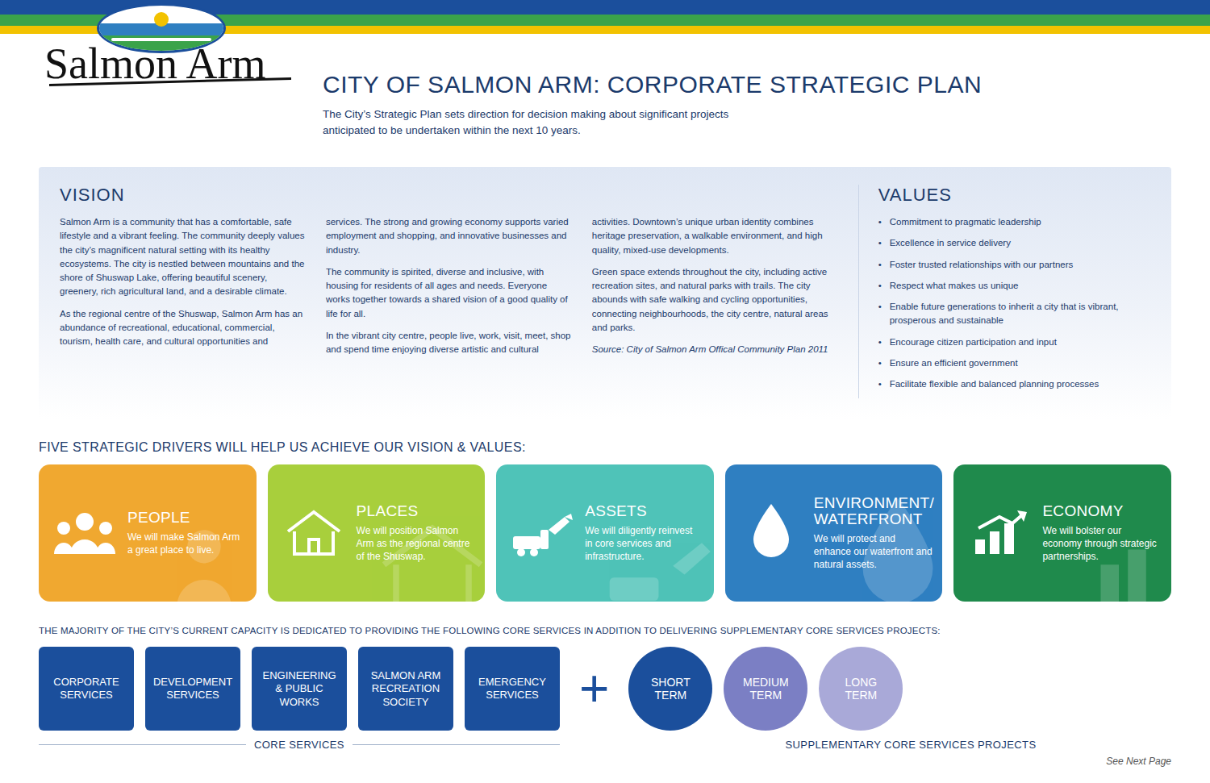Salmon Arm
CITY OF SALMON ARM: CORPORATE STRATEGIC PLAN
The City’s Strategic Plan sets direction for decision making about significant projects
anticipated to be undertaken within the next 10 years.
VISION
Salmon Arm is a community that has a comfortable, safe lifestyle and a vibrant feeling. The community deeply values the city’s magnificent natural setting with its healthy ecosystems. The city is nestled between mountains and the shore of Shuswap Lake, offering beautiful scenery, greenery, rich agricultural land, and a desirable climate.
As the regional centre of the Shuswap, Salmon Arm has an abundance of recreational, educational, commercial, tourism, health care, and cultural opportunities and services. The strong and growing economy supports varied employment and shopping, and innovative businesses and industry.
The community is spirited, diverse and inclusive, with housing for residents of all ages and needs. Everyone works together towards a shared vision of a good quality of life for all.
In the vibrant city centre, people live, work, visit, meet, shop and spend time enjoying diverse artistic and cultural activities. Downtown’s unique urban identity combines heritage preservation, a walkable environment, and high quality, mixed-use developments.
Green space extends throughout the city, including active recreation sites, and natural parks with trails. The city abounds with safe walking and cycling opportunities, connecting neighbourhoods, the city centre, natural areas and parks.
Source: City of Salmon Arm Offical Community Plan 2011
VALUES
Commitment to pragmatic leadership
Excellence in service delivery
Foster trusted relationships with our partners
Respect what makes us unique
Enable future generations to inherit a city that is vibrant, prosperous and sustainable
Encourage citizen participation and input
Ensure an efficient government
Facilitate flexible and balanced planning processes
FIVE STRATEGIC DRIVERS WILL HELP US ACHIEVE OUR VISION & VALUES:
PEOPLE
We will make Salmon Arm a great place to live.
PLACES
We will position Salmon Arm as the regional centre of the Shuswap.
ASSETS
We will diligently reinvest in core services and infrastructure.
ENVIRONMENT/
WATERFRONT
We will protect and enhance our waterfront and natural assets.
ECONOMY
We will bolster our economy through strategic partnerships.
The majority of the city’s current capacity is dedicated to providing the following core services in addition to delivering supplementary core services projects:
CORPORATE
SERVICES
DEVELOPMENT
SERVICES
ENGINEERING
& PUBLIC
WORKS
SALMON ARM
RECREATION
SOCIETY
EMERGENCY
SERVICES
+
SHORT
TERM
MEDIUM
TERM
LONG
TERM
CORE SERVICES
SUPPLEMENTARY CORE SERVICES PROJECTS
See Next Page